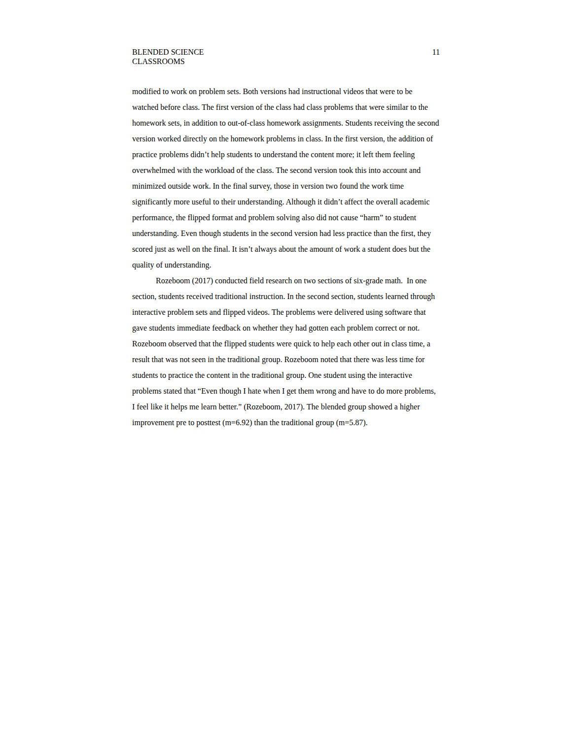BLENDED SCIENCE
CLASSROOMS
11
modified to work on problem sets. Both versions had instructional videos that were to be watched before class. The first version of the class had class problems that were similar to the homework sets, in addition to out-of-class homework assignments. Students receiving the second version worked directly on the homework problems in class. In the first version, the addition of practice problems didn’t help students to understand the content more; it left them feeling overwhelmed with the workload of the class. The second version took this into account and minimized outside work. In the final survey, those in version two found the work time significantly more useful to their understanding. Although it didn’t affect the overall academic performance, the flipped format and problem solving also did not cause “harm” to student understanding. Even though students in the second version had less practice than the first, they scored just as well on the final. It isn’t always about the amount of work a student does but the quality of understanding.
Rozeboom (2017) conducted field research on two sections of six-grade math. In one section, students received traditional instruction. In the second section, students learned through interactive problem sets and flipped videos. The problems were delivered using software that gave students immediate feedback on whether they had gotten each problem correct or not. Rozeboom observed that the flipped students were quick to help each other out in class time, a result that was not seen in the traditional group. Rozeboom noted that there was less time for students to practice the content in the traditional group. One student using the interactive problems stated that “Even though I hate when I get them wrong and have to do more problems, I feel like it helps me learn better.” (Rozeboom, 2017). The blended group showed a higher improvement pre to posttest (m=6.92) than the traditional group (m=5.87).